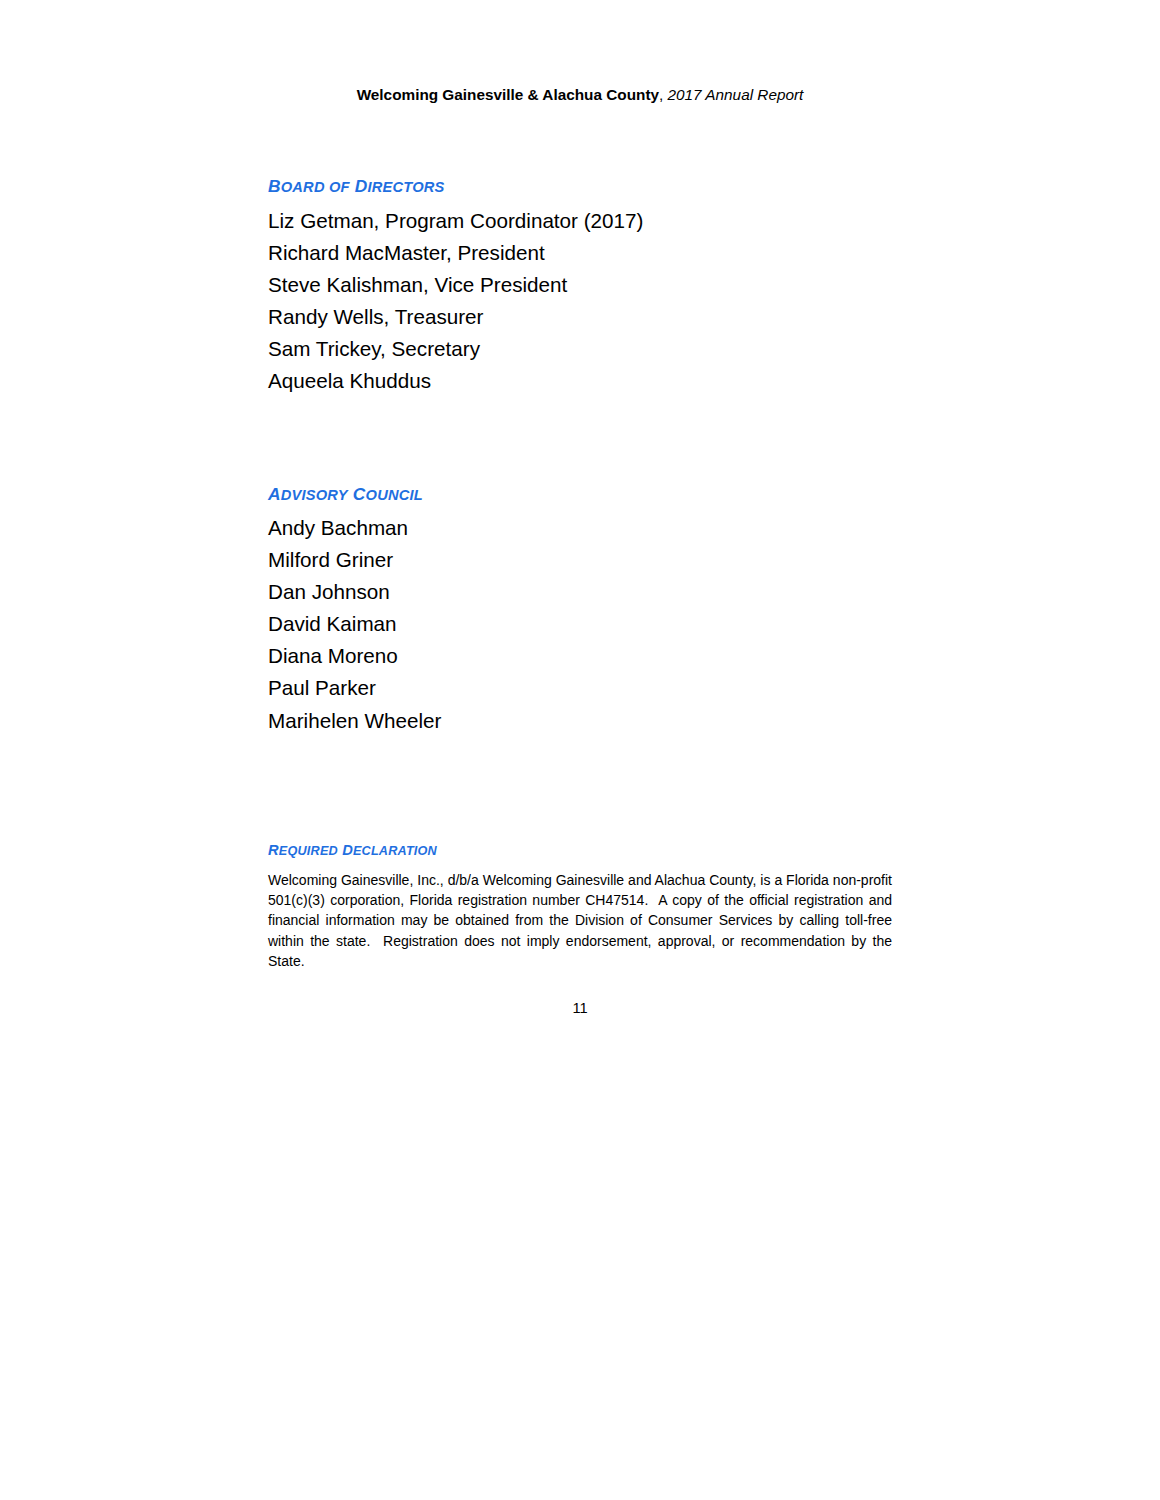Welcoming Gainesville & Alachua County, 2017 Annual Report
BOARD OF DIRECTORS
Liz Getman, Program Coordinator (2017)
Richard MacMaster, President
Steve Kalishman, Vice President
Randy Wells, Treasurer
Sam Trickey, Secretary
Aqueela Khuddus
ADVISORY COUNCIL
Andy Bachman
Milford Griner
Dan Johnson
David Kaiman
Diana Moreno
Paul Parker
Marihelen Wheeler
REQUIRED DECLARATION
Welcoming Gainesville, Inc., d/b/a Welcoming Gainesville and Alachua County, is a Florida non-profit 501(c)(3) corporation, Florida registration number CH47514. A copy of the official registration and financial information may be obtained from the Division of Consumer Services by calling toll-free within the state. Registration does not imply endorsement, approval, or recommendation by the State.
11